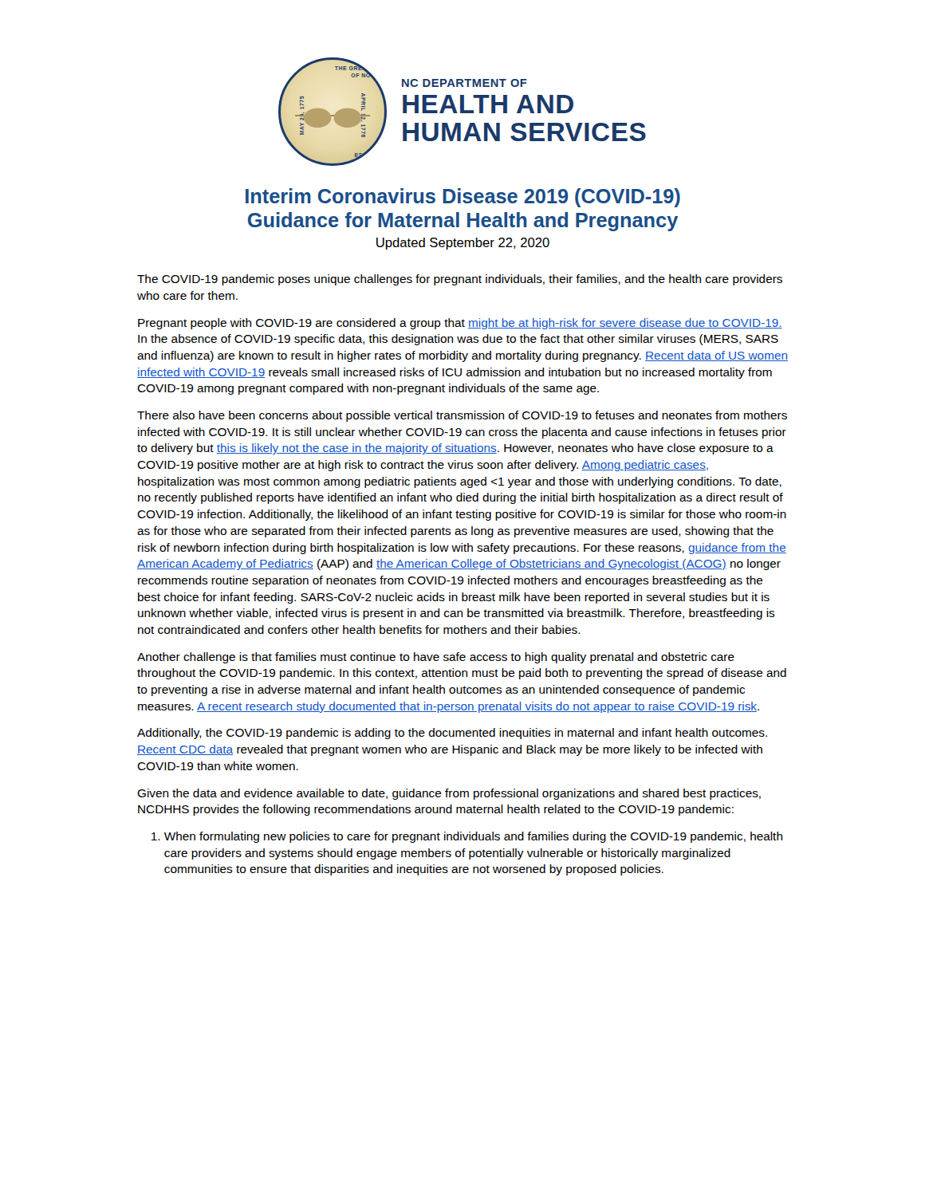THE GREAT SEAL OF THE STATE OF NORTH CAROLINA ESSE QUAM VIDERI MAY 20, 1775 APRIL 12, 1776
NC Department of
Health and
Human Services
Interim Coronavirus Disease 2019 (COVID-19)
Guidance for Maternal Health and Pregnancy
Updated September 22, 2020
The COVID-19 pandemic poses unique challenges for pregnant individuals, their families, and the health care providers who care for them.
Pregnant people with COVID-19 are considered a group that might be at high-risk for severe disease due to COVID-19. In the absence of COVID-19 specific data, this designation was due to the fact that other similar viruses (MERS, SARS and influenza) are known to result in higher rates of morbidity and mortality during pregnancy. Recent data of US women infected with COVID-19 reveals small increased risks of ICU admission and intubation but no increased mortality from COVID-19 among pregnant compared with non-pregnant individuals of the same age.
There also have been concerns about possible vertical transmission of COVID-19 to fetuses and neonates from mothers infected with COVID-19. It is still unclear whether COVID-19 can cross the placenta and cause infections in fetuses prior to delivery but this is likely not the case in the majority of situations. However, neonates who have close exposure to a COVID-19 positive mother are at high risk to contract the virus soon after delivery. Among pediatric cases, hospitalization was most common among pediatric patients aged <1 year and those with underlying conditions. To date, no recently published reports have identified an infant who died during the initial birth hospitalization as a direct result of COVID-19 infection. Additionally, the likelihood of an infant testing positive for COVID-19 is similar for those who room-in as for those who are separated from their infected parents as long as preventive measures are used, showing that the risk of newborn infection during birth hospitalization is low with safety precautions. For these reasons, guidance from the American Academy of Pediatrics (AAP) and the American College of Obstetricians and Gynecologist (ACOG) no longer recommends routine separation of neonates from COVID-19 infected mothers and encourages breastfeeding as the best choice for infant feeding. SARS-CoV-2 nucleic acids in breast milk have been reported in several studies but it is unknown whether viable, infected virus is present in and can be transmitted via breastmilk. Therefore, breastfeeding is not contraindicated and confers other health benefits for mothers and their babies.
Another challenge is that families must continue to have safe access to high quality prenatal and obstetric care throughout the COVID-19 pandemic. In this context, attention must be paid both to preventing the spread of disease and to preventing a rise in adverse maternal and infant health outcomes as an unintended consequence of pandemic measures. A recent research study documented that in-person prenatal visits do not appear to raise COVID-19 risk.
Additionally, the COVID-19 pandemic is adding to the documented inequities in maternal and infant health outcomes. Recent CDC data revealed that pregnant women who are Hispanic and Black may be more likely to be infected with COVID-19 than white women.
Given the data and evidence available to date, guidance from professional organizations and shared best practices, NCDHHS provides the following recommendations around maternal health related to the COVID-19 pandemic:
When formulating new policies to care for pregnant individuals and families during the COVID-19 pandemic, health care providers and systems should engage members of potentially vulnerable or historically marginalized communities to ensure that disparities and inequities are not worsened by proposed policies.